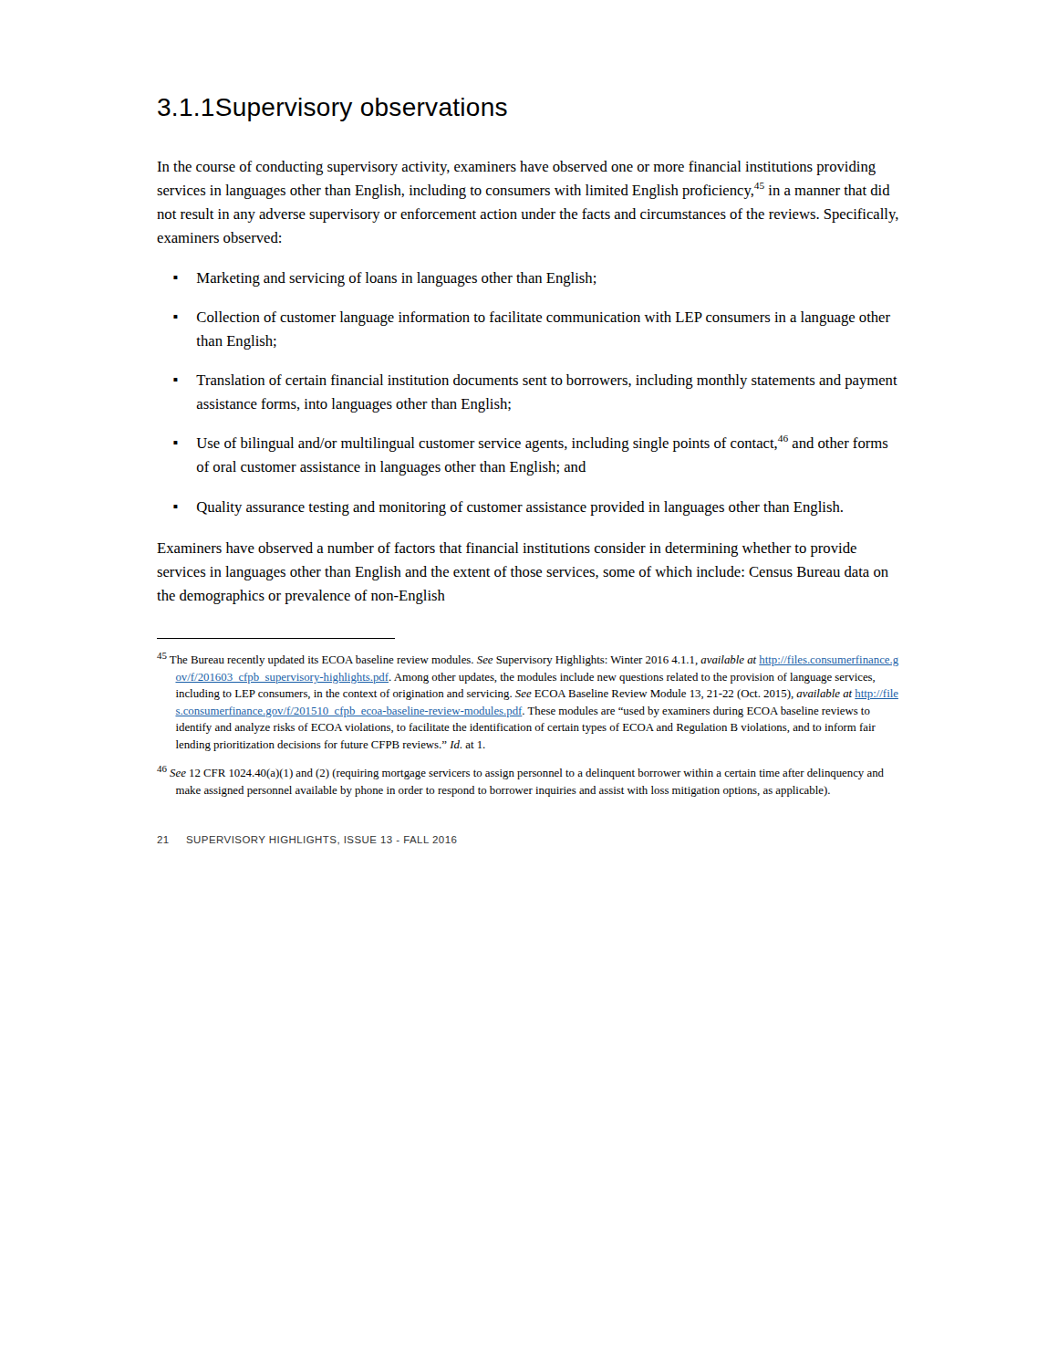3.1.1 Supervisory observations
In the course of conducting supervisory activity, examiners have observed one or more financial institutions providing services in languages other than English, including to consumers with limited English proficiency,45 in a manner that did not result in any adverse supervisory or enforcement action under the facts and circumstances of the reviews. Specifically, examiners observed:
Marketing and servicing of loans in languages other than English;
Collection of customer language information to facilitate communication with LEP consumers in a language other than English;
Translation of certain financial institution documents sent to borrowers, including monthly statements and payment assistance forms, into languages other than English;
Use of bilingual and/or multilingual customer service agents, including single points of contact,46 and other forms of oral customer assistance in languages other than English; and
Quality assurance testing and monitoring of customer assistance provided in languages other than English.
Examiners have observed a number of factors that financial institutions consider in determining whether to provide services in languages other than English and the extent of those services, some of which include: Census Bureau data on the demographics or prevalence of non-English
45 The Bureau recently updated its ECOA baseline review modules. See Supervisory Highlights: Winter 2016 4.1.1, available at http://files.consumerfinance.gov/f/201603_cfpb_supervisory-highlights.pdf. Among other updates, the modules include new questions related to the provision of language services, including to LEP consumers, in the context of origination and servicing. See ECOA Baseline Review Module 13, 21-22 (Oct. 2015), available at http://files.consumerfinance.gov/f/201510_cfpb_ecoa-baseline-review-modules.pdf. These modules are “used by examiners during ECOA baseline reviews to identify and analyze risks of ECOA violations, to facilitate the identification of certain types of ECOA and Regulation B violations, and to inform fair lending prioritization decisions for future CFPB reviews.” Id. at 1.
46 See 12 CFR 1024.40(a)(1) and (2) (requiring mortgage servicers to assign personnel to a delinquent borrower within a certain time after delinquency and make assigned personnel available by phone in order to respond to borrower inquiries and assist with loss mitigation options, as applicable).
21 SUPERVISORY HIGHLIGHTS, ISSUE 13 - FALL 2016